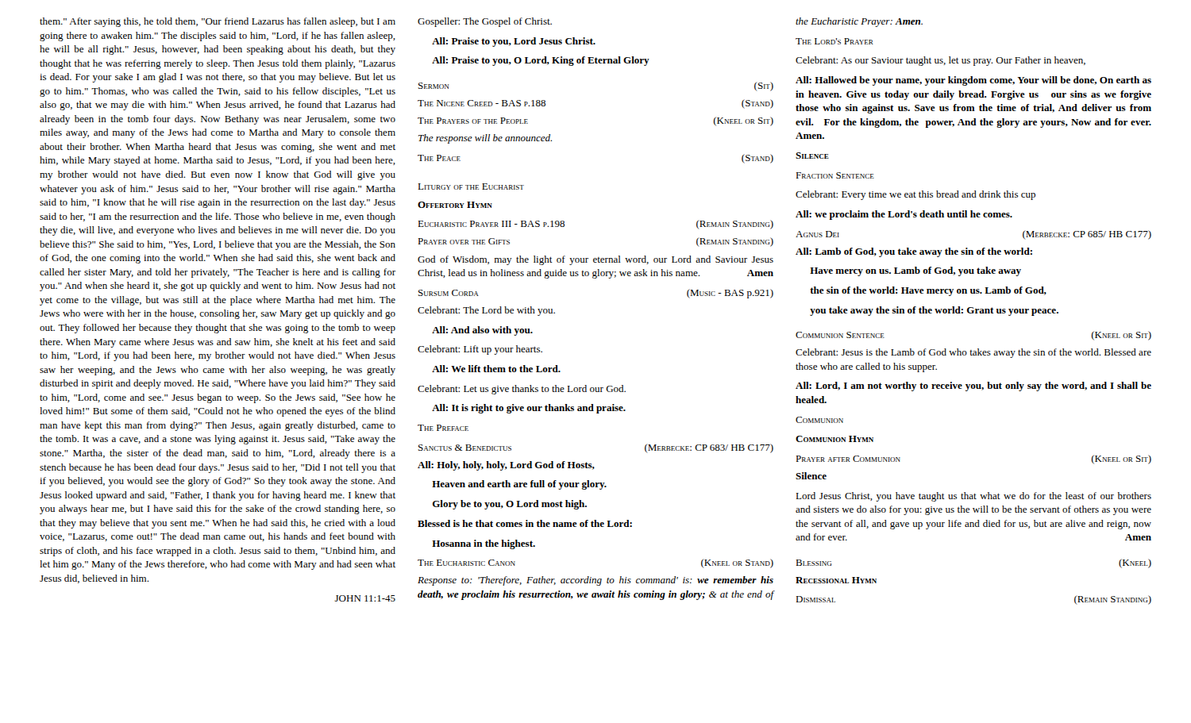them." After saying this, he told them, "Our friend Lazarus has fallen asleep, but I am going there to awaken him." The disciples said to him, "Lord, if he has fallen asleep, he will be all right." Jesus, however, had been speaking about his death, but they thought that he was referring merely to sleep. Then Jesus told them plainly, "Lazarus is dead. For your sake I am glad I was not there, so that you may believe. But let us go to him." Thomas, who was called the Twin, said to his fellow disciples, "Let us also go, that we may die with him." When Jesus arrived, he found that Lazarus had already been in the tomb four days. Now Bethany was near Jerusalem, some two miles away, and many of the Jews had come to Martha and Mary to console them about their brother. When Martha heard that Jesus was coming, she went and met him, while Mary stayed at home. Martha said to Jesus, "Lord, if you had been here, my brother would not have died. But even now I know that God will give you whatever you ask of him." Jesus said to her, "Your brother will rise again." Martha said to him, "I know that he will rise again in the resurrection on the last day." Jesus said to her, "I am the resurrection and the life. Those who believe in me, even though they die, will live, and everyone who lives and believes in me will never die. Do you believe this?" She said to him, "Yes, Lord, I believe that you are the Messiah, the Son of God, the one coming into the world." When she had said this, she went back and called her sister Mary, and told her privately, "The Teacher is here and is calling for you." And when she heard it, she got up quickly and went to him. Now Jesus had not yet come to the village, but was still at the place where Martha had met him. The Jews who were with her in the house, consoling her, saw Mary get up quickly and go out. They followed her because they thought that she was going to the tomb to weep there. When Mary came where Jesus was and saw him, she knelt at his feet and said to him, "Lord, if you had been here, my brother would not have died." When Jesus saw her weeping, and the Jews who came with her also weeping, he was greatly disturbed in spirit and deeply moved. He said, "Where have you laid him?" They said to him, "Lord, come and see." Jesus began to weep. So the Jews said, "See how he loved him!" But some of them said, "Could not he who opened the eyes of the blind man have kept this man from dying?" Then Jesus, again greatly disturbed, came to the tomb. It was a cave, and a stone was lying against it. Jesus said, "Take away the stone." Martha, the sister of the dead man, said to him, "Lord, already there is a stench because he has been dead four days." Jesus said to her, "Did I not tell you that if you believed, you would see the glory of God?" So they took away the stone. And Jesus looked upward and said, "Father, I thank you for having heard me. I knew that you always hear me, but I have said this for the sake of the crowd standing here, so that they may believe that you sent me." When he had said this, he cried with a loud voice, "Lazarus, come out!" The dead man came out, his hands and feet bound with strips of cloth, and his face wrapped in a cloth. Jesus said to them, "Unbind him, and let him go." Many of the Jews therefore, who had come with Mary and had seen what Jesus did, believed in him.
JOHN 11:1-45
Gospeller: The Gospel of Christ.
All: Praise to you, Lord Jesus Christ.
All: Praise to you, O Lord, King of Eternal Glory
Sermon(Sit)
The Nicene Creed - BAS p.188(Stand)
The Prayers of the People(Kneel or Sit)
The response will be announced.
The Peace(Stand)
Liturgy of the Eucharist
Offertory Hymn
Eucharistic Prayer III - BAS p.198(Remain Standing)
Prayer over the Gifts(Remain Standing)
God of Wisdom, may the light of your eternal word, our Lord and Saviour Jesus Christ, lead us in holiness and guide us to glory; we ask in his name. Amen
Sursum Corda(Music - BAS p.921)
Celebrant: The Lord be with you.
All: And also with you.
Celebrant: Lift up your hearts.
All: We lift them to the Lord.
Celebrant: Let us give thanks to the Lord our God.
All: It is right to give our thanks and praise.
The Preface
Sanctus & Benedictus(Merbecke: CP 683/ HB C177)
All: Holy, holy, holy, Lord God of Hosts,
Heaven and earth are full of your glory.
Glory be to you, O Lord most high.
Blessed is he that comes in the name of the Lord:
Hosanna in the highest.
The Eucharistic Canon(Kneel or Stand)
Response to: 'Therefore, Father, according to his command' is: we remember his death, we proclaim his resurrection, we await his coming in glory; & at the end of the Eucharistic Prayer: Amen.
The Lord's Prayer
Celebrant: As our Saviour taught us, let us pray. Our Father in heaven,
All: Hallowed be your name, your kingdom come, Your will be done, On earth as in heaven. Give us today our daily bread. Forgive us our sins as we forgive those who sin against us. Save us from the time of trial, And deliver us from evil. For the kingdom, the power, And the glory are yours, Now and for ever. Amen.
Silence
Fraction Sentence
Celebrant: Every time we eat this bread and drink this cup
All: we proclaim the Lord's death until he comes.
Agnus Dei(Merbecke: CP 685/ HB C177)
All: Lamb of God, you take away the sin of the world:
Have mercy on us. Lamb of God, you take away
the sin of the world: Have mercy on us. Lamb of God,
you take away the sin of the world: Grant us your peace.
Communion Sentence(Kneel or Sit)
Celebrant: Jesus is the Lamb of God who takes away the sin of the world. Blessed are those who are called to his supper.
All: Lord, I am not worthy to receive you, but only say the word, and I shall be healed.
Communion
Communion Hymn
Prayer after Communion(Kneel or Sit)
Silence
Lord Jesus Christ, you have taught us that what we do for the least of our brothers and sisters we do also for you: give us the will to be the servant of others as you were the servant of all, and gave up your life and died for us, but are alive and reign, now and for ever. Amen
Blessing(Kneel)
Recessional Hymn
Dismissal(Remain Standing)